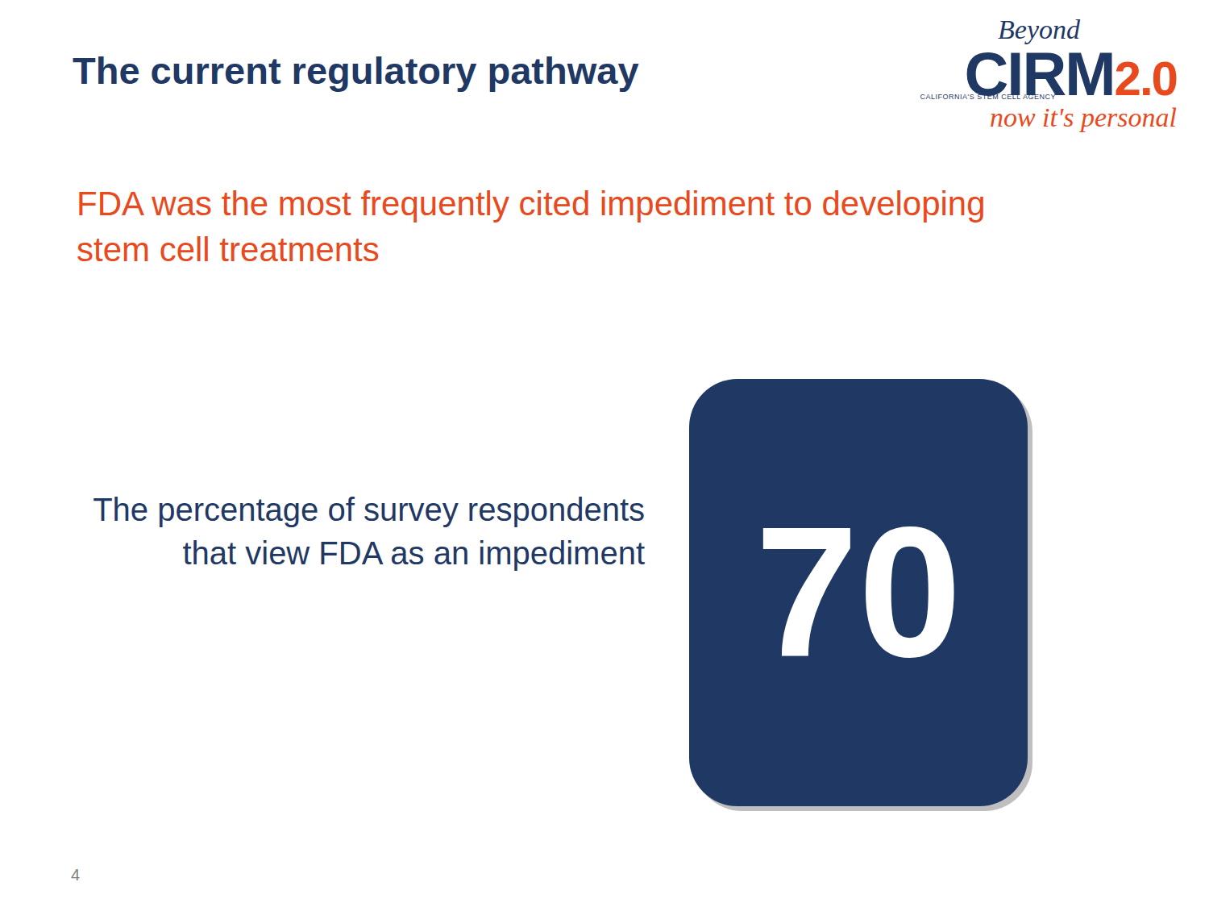The current regulatory pathway
Beyond
CIRM2.0
CALIFORNIA'S STEM CELL AGENCY
now it's personal
FDA was the most frequently cited impediment to developing stem cell treatments
The percentage of survey respondents that view FDA as an impediment
70
4